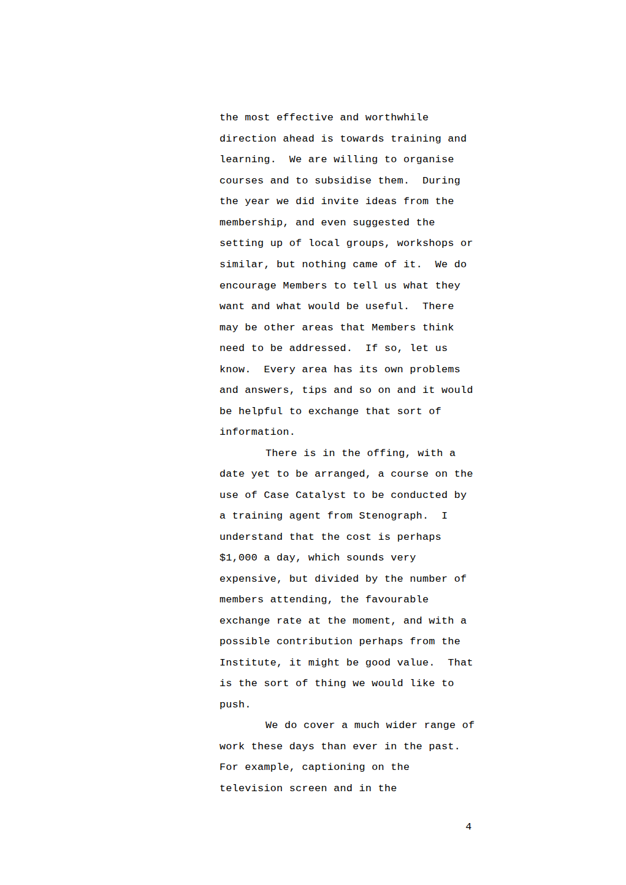the most effective and worthwhile direction ahead is towards training and learning. We are willing to organise courses and to subsidise them. During the year we did invite ideas from the membership, and even suggested the setting up of local groups, workshops or similar, but nothing came of it. We do encourage Members to tell us what they want and what would be useful. There may be other areas that Members think need to be addressed. If so, let us know. Every area has its own problems and answers, tips and so on and it would be helpful to exchange that sort of information.
There is in the offing, with a date yet to be arranged, a course on the use of Case Catalyst to be conducted by a training agent from Stenograph. I understand that the cost is perhaps $1,000 a day, which sounds very expensive, but divided by the number of members attending, the favourable exchange rate at the moment, and with a possible contribution perhaps from the Institute, it might be good value. That is the sort of thing we would like to push.
We do cover a much wider range of work these days than ever in the past. For example, captioning on the television screen and in the
4